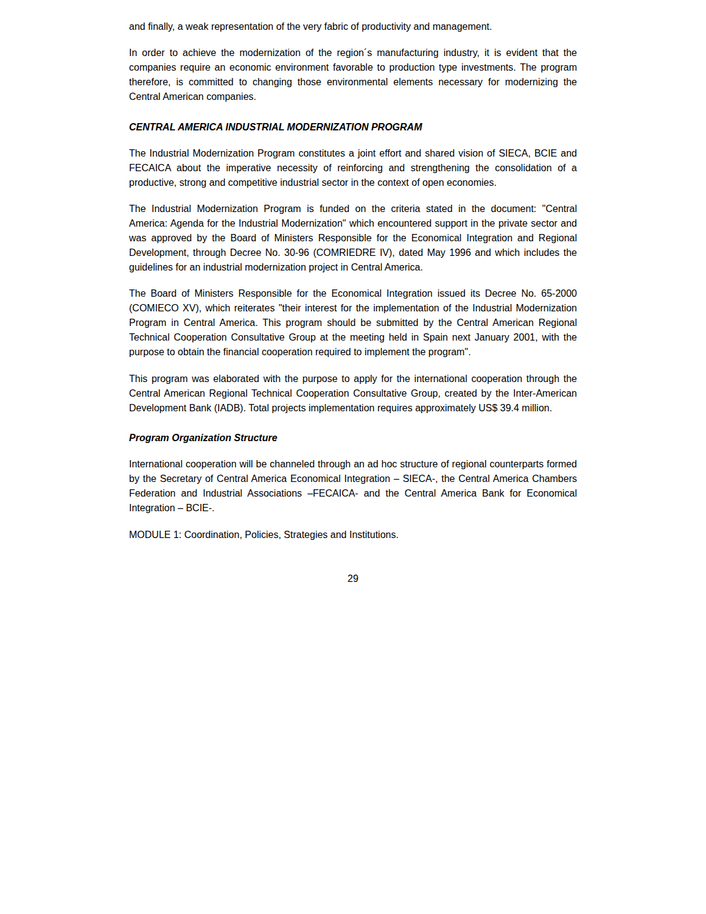and finally, a weak representation of the very fabric of productivity and management.
In order to achieve the modernization of the region´s manufacturing industry, it is evident that the companies require an economic environment favorable to production type investments. The program therefore, is committed to changing those environmental elements necessary for modernizing the Central American companies.
CENTRAL AMERICA INDUSTRIAL MODERNIZATION PROGRAM
The Industrial Modernization Program constitutes a joint effort and shared vision of SIECA, BCIE and FECAICA about the imperative necessity of reinforcing and strengthening the consolidation of a productive, strong and competitive industrial sector in the context of open economies.
The Industrial Modernization Program is funded on the criteria stated in the document: "Central America: Agenda for the Industrial Modernization" which encountered support in the private sector and was approved by the Board of Ministers Responsible for the Economical Integration and Regional Development, through Decree No. 30-96 (COMRIEDRE IV), dated May 1996 and which includes the guidelines for an industrial modernization project in Central America.
The Board of Ministers Responsible for the Economical Integration issued its Decree No. 65-2000 (COMIECO XV), which reiterates "their interest for the implementation of the Industrial Modernization Program in Central America. This program should be submitted by the Central American Regional Technical Cooperation Consultative Group at the meeting held in Spain next January 2001, with the purpose to obtain the financial cooperation required to implement the program".
This program was elaborated with the purpose to apply for the international cooperation through the Central American Regional Technical Cooperation Consultative Group, created by the Inter-American Development Bank (IADB). Total projects implementation requires approximately US$ 39.4 million.
Program Organization Structure
International cooperation will be channeled through an ad hoc structure of regional counterparts formed by the Secretary of Central America Economical Integration – SIECA-, the Central America Chambers Federation and Industrial Associations –FECAICA- and the Central America Bank for Economical Integration – BCIE-.
MODULE 1: Coordination, Policies, Strategies and Institutions.
29